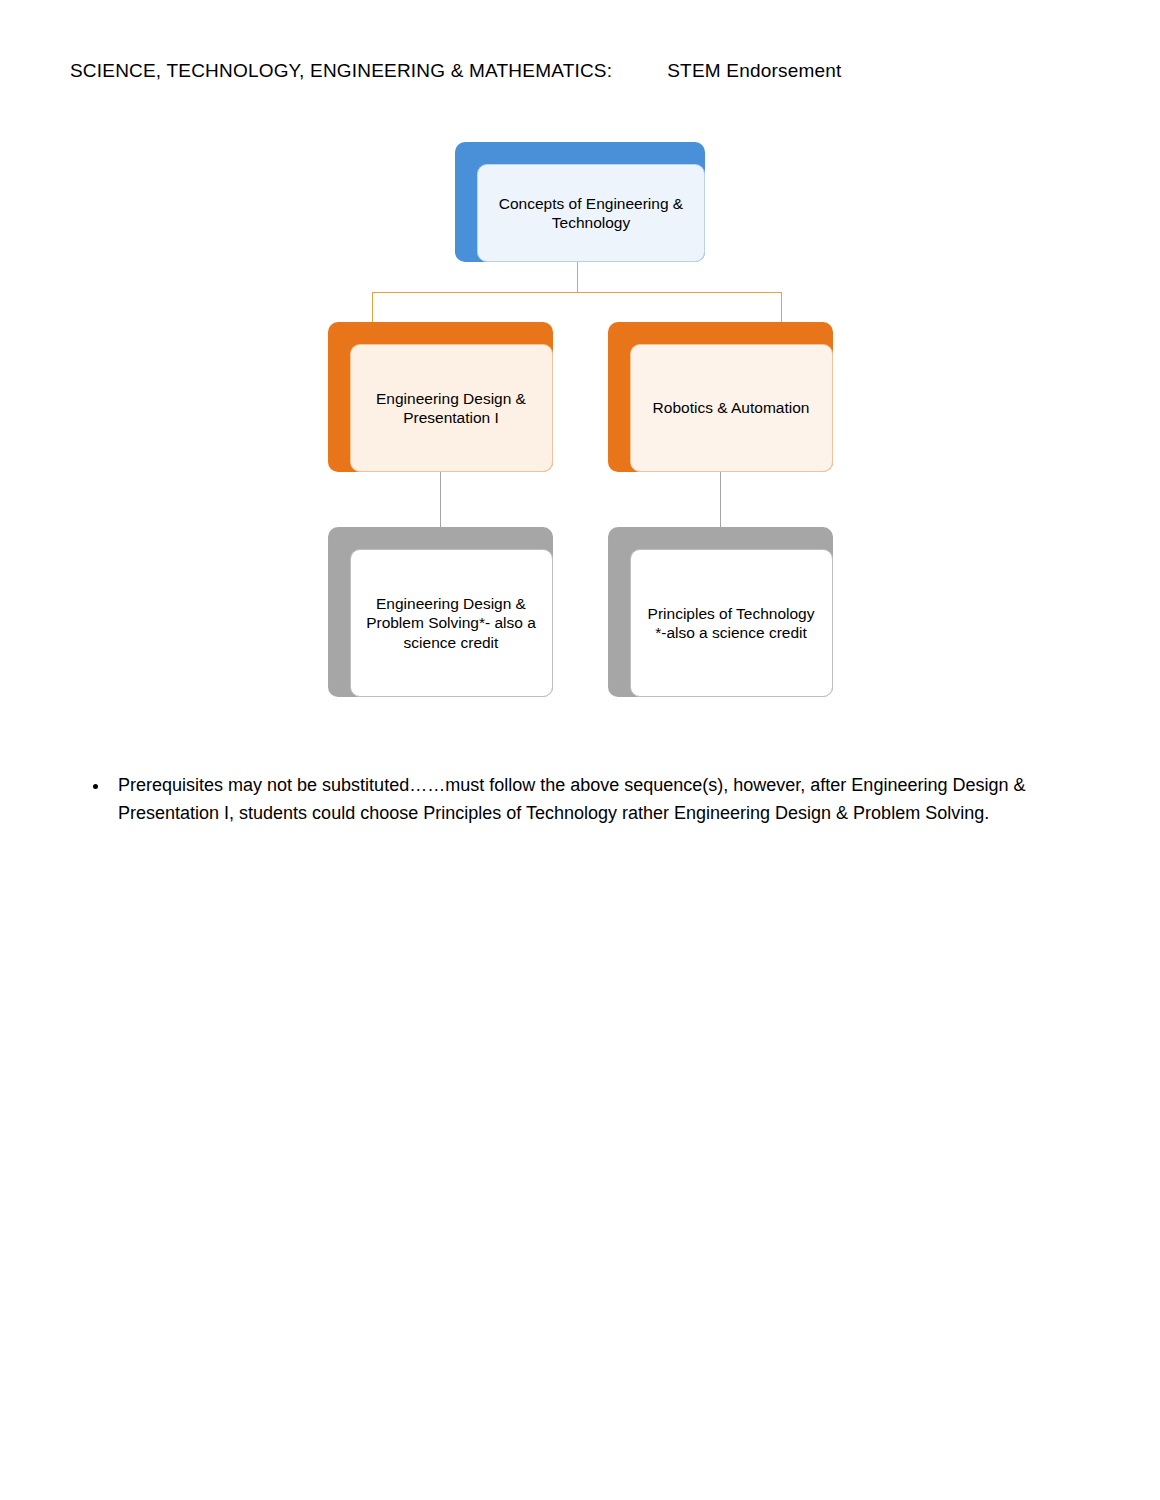SCIENCE, TECHNOLOGY, ENGINEERING & MATHEMATICS:STEM Endorsement
Concepts of Engineering & Technology
Engineering Design & Presentation I
Robotics & Automation
Engineering Design & Problem Solving*- also a science credit
Principles of Technology *-also a science credit
Prerequisites may not be substituted……must follow the above sequence(s), however, after Engineering Design & Presentation I, students could choose Principles of Technology rather Engineering Design & Problem Solving.